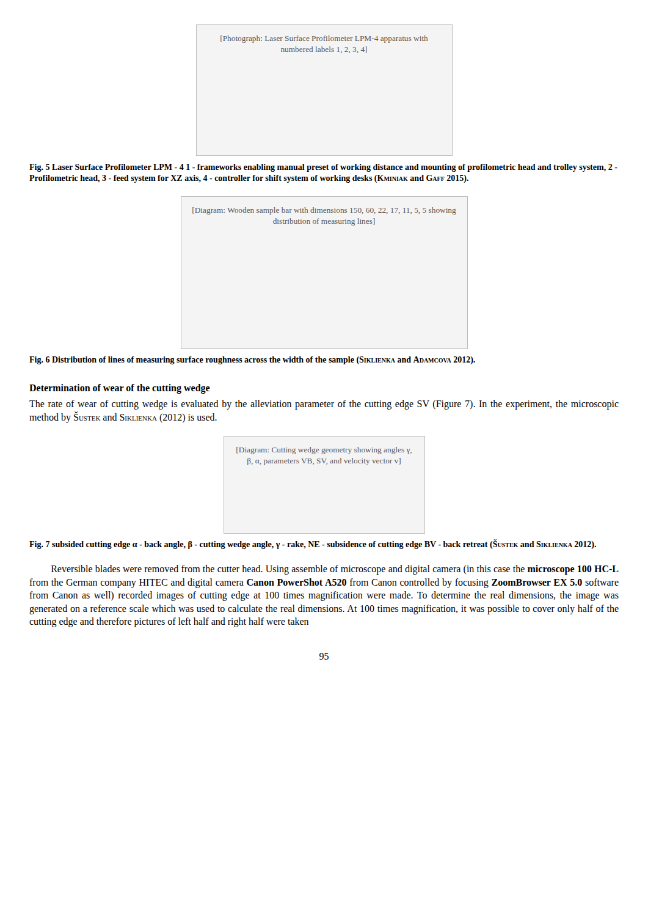[Photograph: Laser Surface Profilometer LPM-4 apparatus with numbered labels 1, 2, 3, 4]
Fig. 5 Laser Surface Profilometer LPM - 4 1 - frameworks enabling manual preset of working distance and mounting of profilometric head and trolley system, 2 - Profilometric head, 3 - feed system for XZ axis, 4 - controller for shift system of working desks (Kminiak and Gaff 2015).
[Diagram: Wooden sample bar with dimensions 150, 60, 22, 17, 11, 5, 5 showing distribution of measuring lines]
Fig. 6 Distribution of lines of measuring surface roughness across the width of the sample (Siklienka and Adamcova 2012).
Determination of wear of the cutting wedge
The rate of wear of cutting wedge is evaluated by the alleviation parameter of the cutting edge SV (Figure 7). In the experiment, the microscopic method by Šustek and Siklienka (2012) is used.
[Diagram: Cutting wedge geometry showing angles γ, β, α, parameters VB, SV, and velocity vector v]
Fig. 7 subsided cutting edge α - back angle, β - cutting wedge angle, γ - rake, NE - subsidence of cutting edge BV - back retreat (Šustek and Siklienka 2012).
Reversible blades were removed from the cutter head. Using assemble of microscope and digital camera (in this case the microscope 100 HC-L from the German company HITEC and digital camera Canon PowerShot A520 from Canon controlled by focusing ZoomBrowser EX 5.0 software from Canon as well) recorded images of cutting edge at 100 times magnification were made. To determine the real dimensions, the image was generated on a reference scale which was used to calculate the real dimensions. At 100 times magnification, it was possible to cover only half of the cutting edge and therefore pictures of left half and right half were taken
95